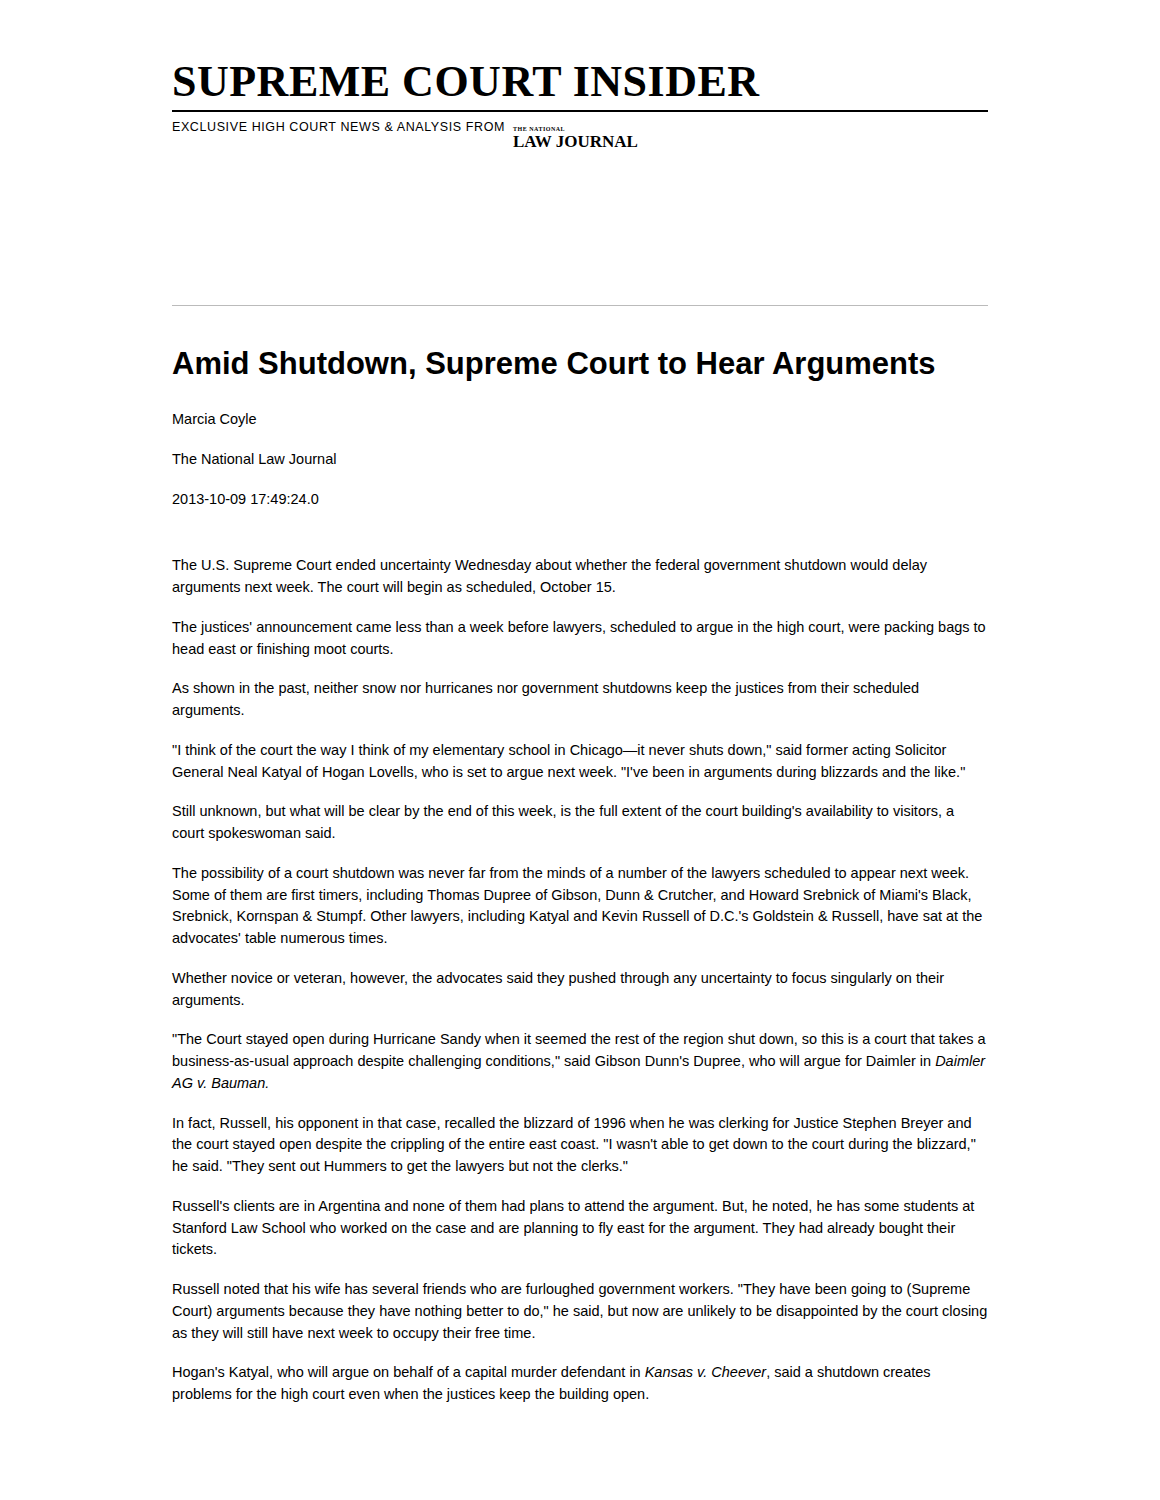SUPREME COURT INSIDER
EXCLUSIVE HIGH COURT NEWS & ANALYSIS FROM THE NATIONALLAW JOURNAL
Amid Shutdown, Supreme Court to Hear Arguments
Marcia Coyle
The National Law Journal
2013-10-09 17:49:24.0
The U.S. Supreme Court ended uncertainty Wednesday about whether the federal government shutdown would delay arguments next week. The court will begin as scheduled, October 15.
The justices' announcement came less than a week before lawyers, scheduled to argue in the high court, were packing bags to head east or finishing moot courts.
As shown in the past, neither snow nor hurricanes nor government shutdowns keep the justices from their scheduled arguments.
"I think of the court the way I think of my elementary school in Chicago—it never shuts down," said former acting Solicitor General Neal Katyal of Hogan Lovells, who is set to argue next week. "I've been in arguments during blizzards and the like."
Still unknown, but what will be clear by the end of this week, is the full extent of the court building's availability to visitors, a court spokeswoman said.
The possibility of a court shutdown was never far from the minds of a number of the lawyers scheduled to appear next week. Some of them are first timers, including Thomas Dupree of Gibson, Dunn & Crutcher, and Howard Srebnick of Miami's Black, Srebnick, Kornspan & Stumpf. Other lawyers, including Katyal and Kevin Russell of D.C.'s Goldstein & Russell, have sat at the advocates' table numerous times.
Whether novice or veteran, however, the advocates said they pushed through any uncertainty to focus singularly on their arguments.
"The Court stayed open during Hurricane Sandy when it seemed the rest of the region shut down, so this is a court that takes a business-as-usual approach despite challenging conditions," said Gibson Dunn's Dupree, who will argue for Daimler in Daimler AG v. Bauman.
In fact, Russell, his opponent in that case, recalled the blizzard of 1996 when he was clerking for Justice Stephen Breyer and the court stayed open despite the crippling of the entire east coast. "I wasn't able to get down to the court during the blizzard," he said. "They sent out Hummers to get the lawyers but not the clerks."
Russell's clients are in Argentina and none of them had plans to attend the argument. But, he noted, he has some students at Stanford Law School who worked on the case and are planning to fly east for the argument. They had already bought their tickets.
Russell noted that his wife has several friends who are furloughed government workers. "They have been going to (Supreme Court) arguments because they have nothing better to do," he said, but now are unlikely to be disappointed by the court closing as they will still have next week to occupy their free time.
Hogan's Katyal, who will argue on behalf of a capital murder defendant in Kansas v. Cheever, said a shutdown creates problems for the high court even when the justices keep the building open.